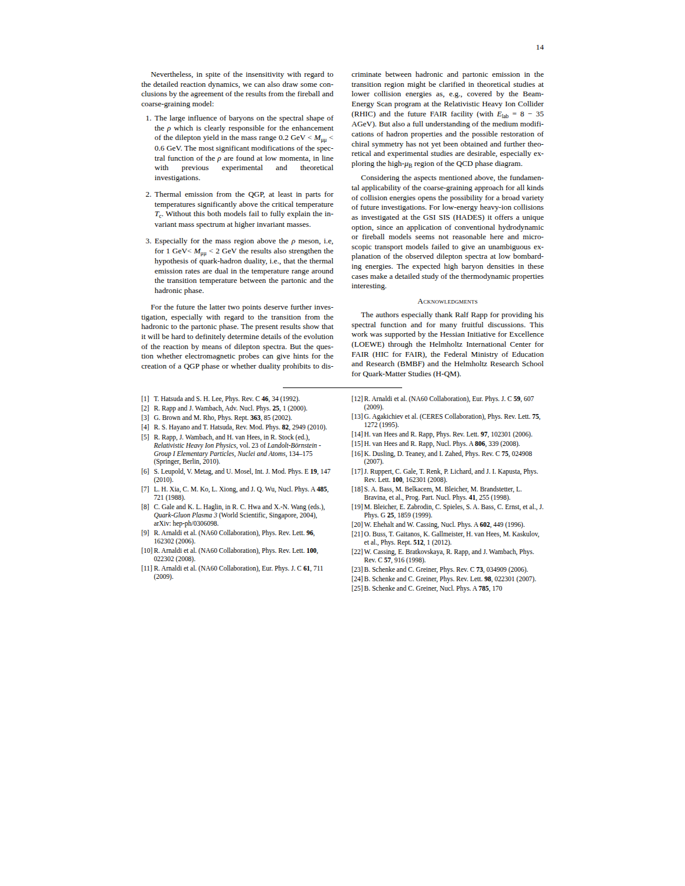14
Nevertheless, in spite of the insensitivity with regard to the detailed reaction dynamics, we can also draw some conclusions by the agreement of the results from the fireball and coarse-graining model:
The large influence of baryons on the spectral shape of the ρ which is clearly responsible for the enhancement of the dilepton yield in the mass range 0.2 GeV < Mμμ < 0.6 GeV. The most significant modifications of the spectral function of the ρ are found at low momenta, in line with previous experimental and theoretical investigations.
Thermal emission from the QGP, at least in parts for temperatures significantly above the critical temperature Tc. Without this both models fail to fully explain the invariant mass spectrum at higher invariant masses.
Especially for the mass region above the ρ meson, i.e, for 1 GeV< Mμμ < 2 GeV the results also strengthen the hypothesis of quark-hadron duality, i.e., that the thermal emission rates are dual in the temperature range around the transition temperature between the partonic and the hadronic phase.
For the future the latter two points deserve further investigation, especially with regard to the transition from the hadronic to the partonic phase. The present results show that it will be hard to definitely determine details of the evolution of the reaction by means of dilepton spectra. But the question whether electromagnetic probes can give hints for the creation of a QGP phase or whether duality prohibits to discriminate between hadronic and partonic emission in the transition region might be clarified in theoretical studies at lower collision energies as, e.g., covered by the Beam-Energy Scan program at the Relativistic Heavy Ion Collider (RHIC) and the future FAIR facility (with Elab = 8 − 35 AGeV). But also a full understanding of the medium modifications of hadron properties and the possible restoration of chiral symmetry has not yet been obtained and further theoretical and experimental studies are desirable, especially exploring the high-μB region of the QCD phase diagram.
Considering the aspects mentioned above, the fundamental applicability of the coarse-graining approach for all kinds of collision energies opens the possibility for a broad variety of future investigations. For low-energy heavy-ion collisions as investigated at the GSI SIS (HADES) it offers a unique option, since an application of conventional hydrodynamic or fireball models seems not reasonable here and microscopic transport models failed to give an unambiguous explanation of the observed dilepton spectra at low bombarding energies. The expected high baryon densities in these cases make a detailed study of the thermodynamic properties interesting.
Acknowledgments
The authors especially thank Ralf Rapp for providing his spectral function and for many fruitful discussions. This work was supported by the Hessian Initiative for Excellence (LOEWE) through the Helmholtz International Center for FAIR (HIC for FAIR), the Federal Ministry of Education and Research (BMBF) and the Helmholtz Research School for Quark-Matter Studies (H-QM).
[1] T. Hatsuda and S. H. Lee, Phys. Rev. C 46, 34 (1992).
[2] R. Rapp and J. Wambach, Adv. Nucl. Phys. 25, 1 (2000).
[3] G. Brown and M. Rho, Phys. Rept. 363, 85 (2002).
[4] R. S. Hayano and T. Hatsuda, Rev. Mod. Phys. 82, 2949 (2010).
[5] R. Rapp, J. Wambach, and H. van Hees, in R. Stock (ed.), Relativistic Heavy Ion Physics, vol. 23 of Landolt-Börnstein - Group I Elementary Particles, Nuclei and Atoms, 134–175 (Springer, Berlin, 2010).
[6] S. Leupold, V. Metag, and U. Mosel, Int. J. Mod. Phys. E 19, 147 (2010).
[7] L. H. Xia, C. M. Ko, L. Xiong, and J. Q. Wu, Nucl. Phys. A 485, 721 (1988).
[8] C. Gale and K. L. Haglin, in R. C. Hwa and X.-N. Wang (eds.), Quark-Gluon Plasma 3 (World Scientific, Singapore, 2004), arXiv: hep-ph/0306098.
[9] R. Arnaldi et al. (NA60 Collaboration), Phys. Rev. Lett. 96, 162302 (2006).
[10] R. Arnaldi et al. (NA60 Collaboration), Phys. Rev. Lett. 100, 022302 (2008).
[11] R. Arnaldi et al. (NA60 Collaboration), Eur. Phys. J. C 61, 711 (2009).
[12] R. Arnaldi et al. (NA60 Collaboration), Eur. Phys. J. C 59, 607 (2009).
[13] G. Agakichiev et al. (CERES Collaboration), Phys. Rev. Lett. 75, 1272 (1995).
[14] H. van Hees and R. Rapp, Phys. Rev. Lett. 97, 102301 (2006).
[15] H. van Hees and R. Rapp, Nucl. Phys. A 806, 339 (2008).
[16] K. Dusling, D. Teaney, and I. Zahed, Phys. Rev. C 75, 024908 (2007).
[17] J. Ruppert, C. Gale, T. Renk, P. Lichard, and J. I. Kapusta, Phys. Rev. Lett. 100, 162301 (2008).
[18] S. A. Bass, M. Belkacem, M. Bleicher, M. Brandstetter, L. Bravina, et al., Prog. Part. Nucl. Phys. 41, 255 (1998).
[19] M. Bleicher, E. Zabrodin, C. Spieles, S. A. Bass, C. Ernst, et al., J. Phys. G 25, 1859 (1999).
[20] W. Ehehalt and W. Cassing, Nucl. Phys. A 602, 449 (1996).
[21] O. Buss, T. Gaitanos, K. Gallmeister, H. van Hees, M. Kaskulov, et al., Phys. Rept. 512, 1 (2012).
[22] W. Cassing, E. Bratkovskaya, R. Rapp, and J. Wambach, Phys. Rev. C 57, 916 (1998).
[23] B. Schenke and C. Greiner, Phys. Rev. C 73, 034909 (2006).
[24] B. Schenke and C. Greiner, Phys. Rev. Lett. 98, 022301 (2007).
[25] B. Schenke and C. Greiner, Nucl. Phys. A 785, 170